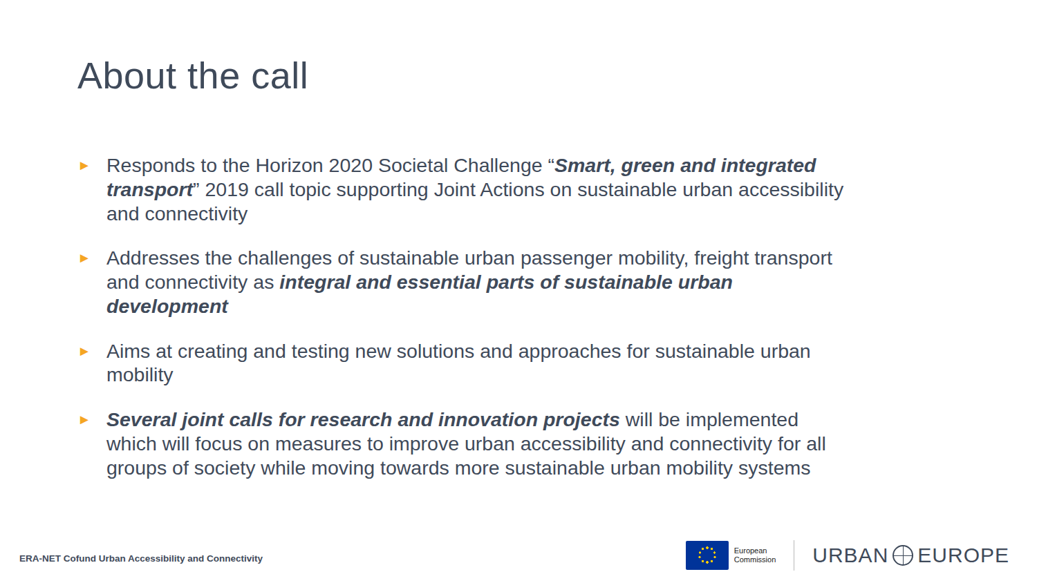About the call
Responds to the Horizon 2020 Societal Challenge “Smart, green and integrated transport” 2019 call topic supporting Joint Actions on sustainable urban accessibility and connectivity
Addresses the challenges of sustainable urban passenger mobility, freight transport and connectivity as integral and essential parts of sustainable urban development
Aims at creating and testing new solutions and approaches for sustainable urban mobility
Several joint calls for research and innovation projects will be implemented which will focus on measures to improve urban accessibility and connectivity for all groups of society while moving towards more sustainable urban mobility systems
ERA-NET Cofund Urban Accessibility and Connectivity
European
Commission
URBAN EUROPE